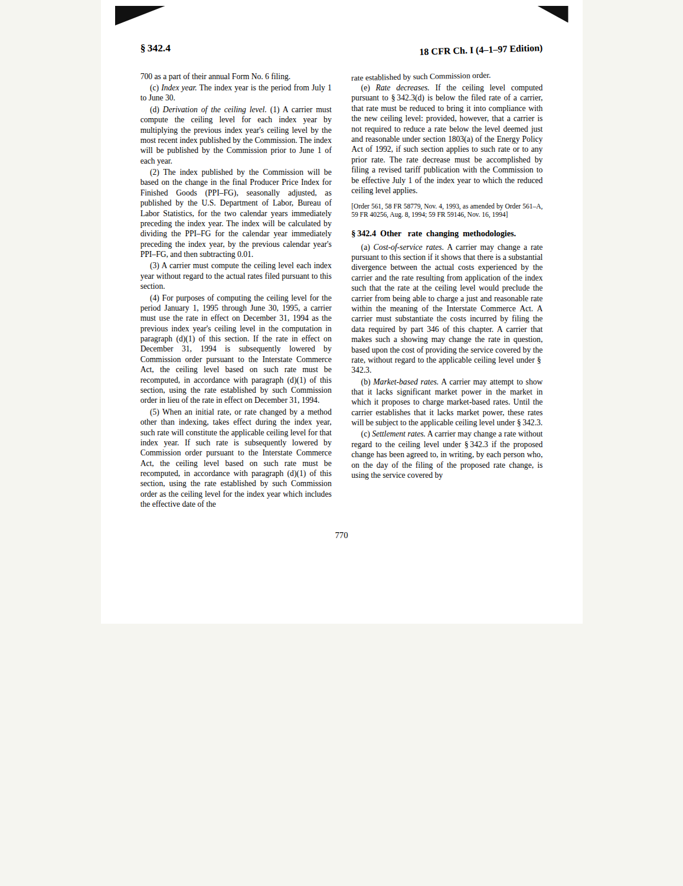§ 342.4
18 CFR Ch. I (4–1–97 Edition)
700 as a part of their annual Form No. 6 filing.
(c) Index year. The index year is the period from July 1 to June 30.
(d) Derivation of the ceiling level. (1) A carrier must compute the ceiling level for each index year by multiplying the previous index year's ceiling level by the most recent index published by the Commission. The index will be published by the Commission prior to June 1 of each year.
(2) The index published by the Commission will be based on the change in the final Producer Price Index for Finished Goods (PPI–FG), seasonally adjusted, as published by the U.S. Department of Labor, Bureau of Labor Statistics, for the two calendar years immediately preceding the index year. The index will be calculated by dividing the PPI–FG for the calendar year immediately preceding the index year, by the previous calendar year's PPI–FG, and then subtracting 0.01.
(3) A carrier must compute the ceiling level each index year without regard to the actual rates filed pursuant to this section.
(4) For purposes of computing the ceiling level for the period January 1, 1995 through June 30, 1995, a carrier must use the rate in effect on December 31, 1994 as the previous index year's ceiling level in the computation in paragraph (d)(1) of this section. If the rate in effect on December 31, 1994 is subsequently lowered by Commission order pursuant to the Interstate Commerce Act, the ceiling level based on such rate must be recomputed, in accordance with paragraph (d)(1) of this section, using the rate established by such Commission order in lieu of the rate in effect on December 31, 1994.
(5) When an initial rate, or rate changed by a method other than indexing, takes effect during the index year, such rate will constitute the applicable ceiling level for that index year. If such rate is subsequently lowered by Commission order pursuant to the Interstate Commerce Act, the ceiling level based on such rate must be recomputed, in accordance with paragraph (d)(1) of this section, using the rate established by such Commission order as the ceiling level for the index year which includes the effective date of the
rate established by such Commission order.
(e) Rate decreases. If the ceiling level computed pursuant to § 342.3(d) is below the filed rate of a carrier, that rate must be reduced to bring it into compliance with the new ceiling level: provided, however, that a carrier is not required to reduce a rate below the level deemed just and reasonable under section 1803(a) of the Energy Policy Act of 1992, if such section applies to such rate or to any prior rate. The rate decrease must be accomplished by filing a revised tariff publication with the Commission to be effective July 1 of the index year to which the reduced ceiling level applies.
[Order 561, 58 FR 58779, Nov. 4, 1993, as amended by Order 561–A, 59 FR 40256, Aug. 8, 1994; 59 FR 59146, Nov. 16, 1994]
§ 342.4 Other rate changing methodologies.
(a) Cost-of-service rates. A carrier may change a rate pursuant to this section if it shows that there is a substantial divergence between the actual costs experienced by the carrier and the rate resulting from application of the index such that the rate at the ceiling level would preclude the carrier from being able to charge a just and reasonable rate within the meaning of the Interstate Commerce Act. A carrier must substantiate the costs incurred by filing the data required by part 346 of this chapter. A carrier that makes such a showing may change the rate in question, based upon the cost of providing the service covered by the rate, without regard to the applicable ceiling level under § 342.3.
(b) Market-based rates. A carrier may attempt to show that it lacks significant market power in the market in which it proposes to charge market-based rates. Until the carrier establishes that it lacks market power, these rates will be subject to the applicable ceiling level under § 342.3.
(c) Settlement rates. A carrier may change a rate without regard to the ceiling level under § 342.3 if the proposed change has been agreed to, in writing, by each person who, on the day of the filing of the proposed rate change, is using the service covered by
770